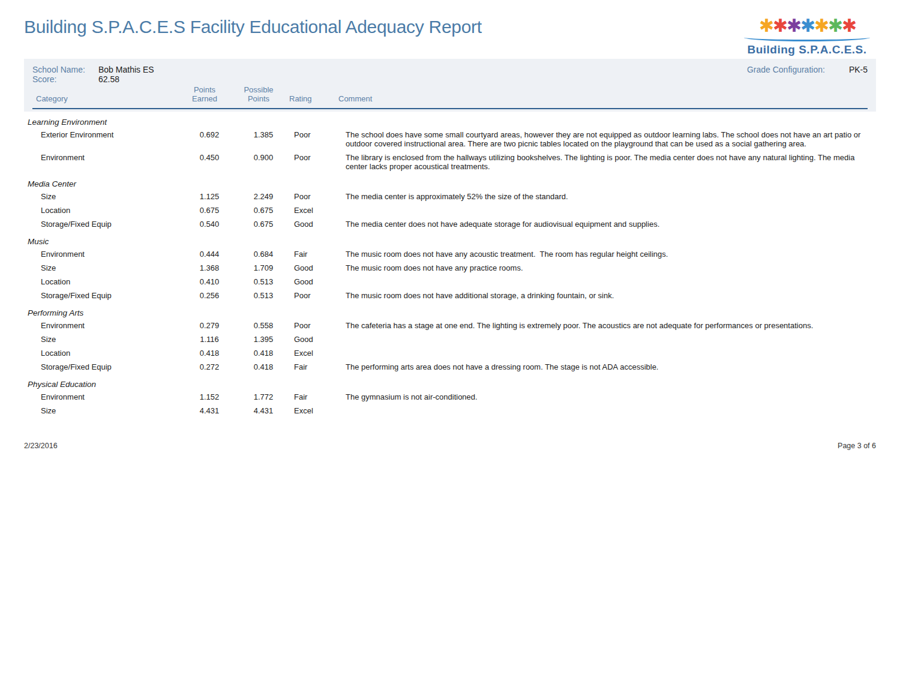Building S.P.A.C.E.S Facility Educational Adequacy Report
✱✱✱✱✱✱✱
Building S.P.A.C.E.S.
School Name: Bob Mathis ES
Grade Configuration: PK-5
Score: 62.58
| Category | Points Earned | Possible Points | Rating | Comment |
| --- | --- | --- | --- | --- |
| Learning Environment |
| Exterior Environment | 0.692 | 1.385 | Poor | The school does have some small courtyard areas, however they are not equipped as outdoor learning labs. The school does not have an art patio or outdoor covered instructional area. There are two picnic tables located on the playground that can be used as a social gathering area. |
| Environment | 0.450 | 0.900 | Poor | The library is enclosed from the hallways utilizing bookshelves. The lighting is poor. The media center does not have any natural lighting. The media center lacks proper acoustical treatments. |
| Media Center |
| Size | 1.125 | 2.249 | Poor | The media center is approximately 52% the size of the standard. |
| Location | 0.675 | 0.675 | Excel | |
| Storage/Fixed Equip | 0.540 | 0.675 | Good | The media center does not have adequate storage for audiovisual equipment and supplies. |
| Music |
| Environment | 0.444 | 0.684 | Fair | The music room does not have any acoustic treatment. The room has regular height ceilings. |
| Size | 1.368 | 1.709 | Good | The music room does not have any practice rooms. |
| Location | 0.410 | 0.513 | Good | |
| Storage/Fixed Equip | 0.256 | 0.513 | Poor | The music room does not have additional storage, a drinking fountain, or sink. |
| Performing Arts |
| Environment | 0.279 | 0.558 | Poor | The cafeteria has a stage at one end. The lighting is extremely poor. The acoustics are not adequate for performances or presentations. |
| Size | 1.116 | 1.395 | Good | |
| Location | 0.418 | 0.418 | Excel | |
| Storage/Fixed Equip | 0.272 | 0.418 | Fair | The performing arts area does not have a dressing room. The stage is not ADA accessible. |
| Physical Education |
| Environment | 1.152 | 1.772 | Fair | The gymnasium is not air-conditioned. |
| Size | 4.431 | 4.431 | Excel | |
2/23/2016
Page 3 of 6